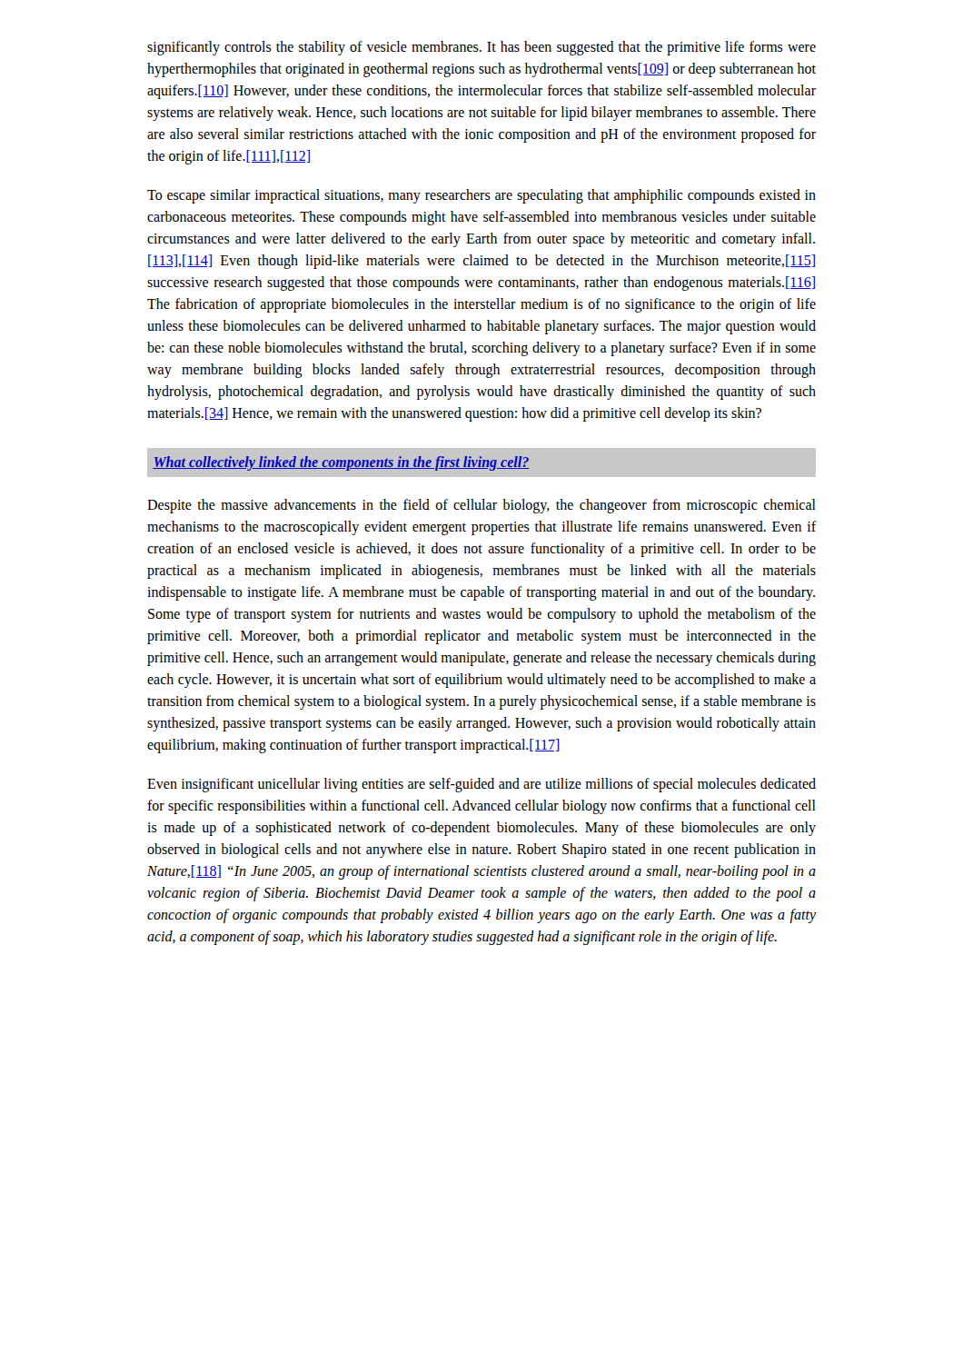significantly controls the stability of vesicle membranes. It has been suggested that the primitive life forms were hyperthermophiles that originated in geothermal regions such as hydrothermal vents[109] or deep subterranean hot aquifers.[110] However, under these conditions, the intermolecular forces that stabilize self-assembled molecular systems are relatively weak. Hence, such locations are not suitable for lipid bilayer membranes to assemble. There are also several similar restrictions attached with the ionic composition and pH of the environment proposed for the origin of life.[111],[112]
To escape similar impractical situations, many researchers are speculating that amphiphilic compounds existed in carbonaceous meteorites. These compounds might have self-assembled into membranous vesicles under suitable circumstances and were latter delivered to the early Earth from outer space by meteoritic and cometary infall.[113],[114] Even though lipid-like materials were claimed to be detected in the Murchison meteorite,[115] successive research suggested that those compounds were contaminants, rather than endogenous materials.[116] The fabrication of appropriate biomolecules in the interstellar medium is of no significance to the origin of life unless these biomolecules can be delivered unharmed to habitable planetary surfaces. The major question would be: can these noble biomolecules withstand the brutal, scorching delivery to a planetary surface? Even if in some way membrane building blocks landed safely through extraterrestrial resources, decomposition through hydrolysis, photochemical degradation, and pyrolysis would have drastically diminished the quantity of such materials.[34] Hence, we remain with the unanswered question: how did a primitive cell develop its skin?
What collectively linked the components in the first living cell?
Despite the massive advancements in the field of cellular biology, the changeover from microscopic chemical mechanisms to the macroscopically evident emergent properties that illustrate life remains unanswered. Even if creation of an enclosed vesicle is achieved, it does not assure functionality of a primitive cell. In order to be practical as a mechanism implicated in abiogenesis, membranes must be linked with all the materials indispensable to instigate life. A membrane must be capable of transporting material in and out of the boundary. Some type of transport system for nutrients and wastes would be compulsory to uphold the metabolism of the primitive cell. Moreover, both a primordial replicator and metabolic system must be interconnected in the primitive cell. Hence, such an arrangement would manipulate, generate and release the necessary chemicals during each cycle. However, it is uncertain what sort of equilibrium would ultimately need to be accomplished to make a transition from chemical system to a biological system. In a purely physicochemical sense, if a stable membrane is synthesized, passive transport systems can be easily arranged. However, such a provision would robotically attain equilibrium, making continuation of further transport impractical.[117]
Even insignificant unicellular living entities are self-guided and are utilize millions of special molecules dedicated for specific responsibilities within a functional cell. Advanced cellular biology now confirms that a functional cell is made up of a sophisticated network of co-dependent biomolecules. Many of these biomolecules are only observed in biological cells and not anywhere else in nature. Robert Shapiro stated in one recent publication in Nature,[118] “In June 2005, an group of international scientists clustered around a small, near-boiling pool in a volcanic region of Siberia. Biochemist David Deamer took a sample of the waters, then added to the pool a concoction of organic compounds that probably existed 4 billion years ago on the early Earth. One was a fatty acid, a component of soap, which his laboratory studies suggested had a significant role in the origin of life.